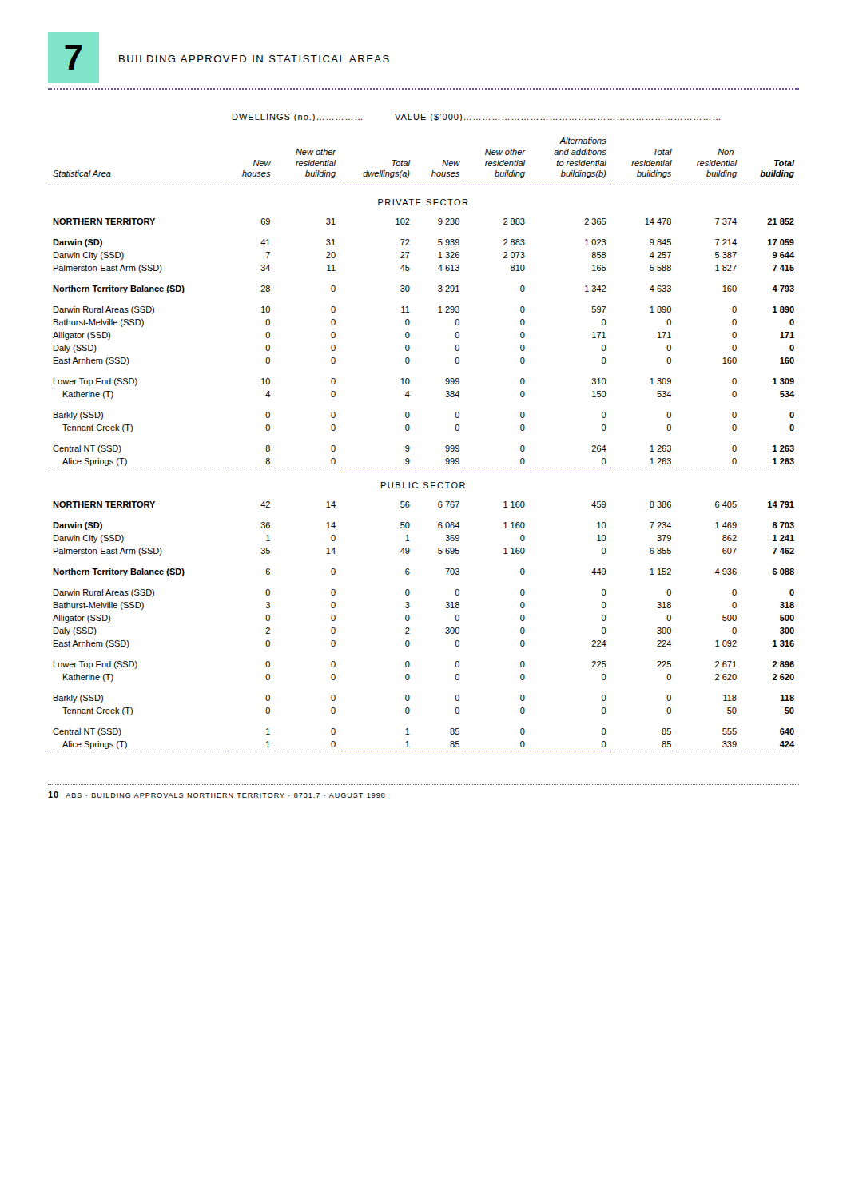7
Building Approved in Statistical Areas
DWELLINGS (no.)…………… VALUE ($’000)………………………………………………………………………
| Statistical Area | New houses | New other residential building | Total dwellings(a) | New houses | New other residential building | Alternations and additions to residential buildings(b) | Total residential buildings | Non- residential building | Total building |
| --- | --- | --- | --- | --- | --- | --- | --- | --- | --- |
| PRIVATE SECTOR |
| NORTHERN TERRITORY | 69 | 31 | 102 | 9 230 | 2 883 | 2 365 | 14 478 | 7 374 | 21 852 |
| Darwin (SD) | 41 | 31 | 72 | 5 939 | 2 883 | 1 023 | 9 845 | 7 214 | 17 059 |
| Darwin City (SSD) | 7 | 20 | 27 | 1 326 | 2 073 | 858 | 4 257 | 5 387 | 9 644 |
| Palmerston-East Arm (SSD) | 34 | 11 | 45 | 4 613 | 810 | 165 | 5 588 | 1 827 | 7 415 |
| Northern Territory Balance (SD) | 28 | 0 | 30 | 3 291 | 0 | 1 342 | 4 633 | 160 | 4 793 |
| Darwin Rural Areas (SSD) | 10 | 0 | 11 | 1 293 | 0 | 597 | 1 890 | 0 | 1 890 |
| Bathurst-Melville (SSD) | 0 | 0 | 0 | 0 | 0 | 0 | 0 | 0 | 0 |
| Alligator (SSD) | 0 | 0 | 0 | 0 | 0 | 171 | 171 | 0 | 171 |
| Daly (SSD) | 0 | 0 | 0 | 0 | 0 | 0 | 0 | 0 | 0 |
| East Arnhem (SSD) | 0 | 0 | 0 | 0 | 0 | 0 | 0 | 160 | 160 |
| Lower Top End (SSD) | 10 | 0 | 10 | 999 | 0 | 310 | 1 309 | 0 | 1 309 |
| Katherine (T) | 4 | 0 | 4 | 384 | 0 | 150 | 534 | 0 | 534 |
| Barkly (SSD) | 0 | 0 | 0 | 0 | 0 | 0 | 0 | 0 | 0 |
| Tennant Creek (T) | 0 | 0 | 0 | 0 | 0 | 0 | 0 | 0 | 0 |
| Central NT (SSD) | 8 | 0 | 9 | 999 | 0 | 264 | 1 263 | 0 | 1 263 |
| Alice Springs (T) | 8 | 0 | 9 | 999 | 0 | 0 | 1 263 | 0 | 1 263 |
| PUBLIC SECTOR |
| NORTHERN TERRITORY | 42 | 14 | 56 | 6 767 | 1 160 | 459 | 8 386 | 6 405 | 14 791 |
| Darwin (SD) | 36 | 14 | 50 | 6 064 | 1 160 | 10 | 7 234 | 1 469 | 8 703 |
| Darwin City (SSD) | 1 | 0 | 1 | 369 | 0 | 10 | 379 | 862 | 1 241 |
| Palmerston-East Arm (SSD) | 35 | 14 | 49 | 5 695 | 1 160 | 0 | 6 855 | 607 | 7 462 |
| Northern Territory Balance (SD) | 6 | 0 | 6 | 703 | 0 | 449 | 1 152 | 4 936 | 6 088 |
| Darwin Rural Areas (SSD) | 0 | 0 | 0 | 0 | 0 | 0 | 0 | 0 | 0 |
| Bathurst-Melville (SSD) | 3 | 0 | 3 | 318 | 0 | 0 | 318 | 0 | 318 |
| Alligator (SSD) | 0 | 0 | 0 | 0 | 0 | 0 | 0 | 500 | 500 |
| Daly (SSD) | 2 | 0 | 2 | 300 | 0 | 0 | 300 | 0 | 300 |
| East Arnhem (SSD) | 0 | 0 | 0 | 0 | 0 | 224 | 224 | 1 092 | 1 316 |
| Lower Top End (SSD) | 0 | 0 | 0 | 0 | 0 | 225 | 225 | 2 671 | 2 896 |
| Katherine (T) | 0 | 0 | 0 | 0 | 0 | 0 | 0 | 2 620 | 2 620 |
| Barkly (SSD) | 0 | 0 | 0 | 0 | 0 | 0 | 0 | 118 | 118 |
| Tennant Creek (T) | 0 | 0 | 0 | 0 | 0 | 0 | 0 | 50 | 50 |
| Central NT (SSD) | 1 | 0 | 1 | 85 | 0 | 0 | 85 | 555 | 640 |
| Alice Springs (T) | 1 | 0 | 1 | 85 | 0 | 0 | 85 | 339 | 424 |
10 ABS · BUILDING APPROVALS NORTHERN TERRITORY · 8731.7 · AUGUST 1998